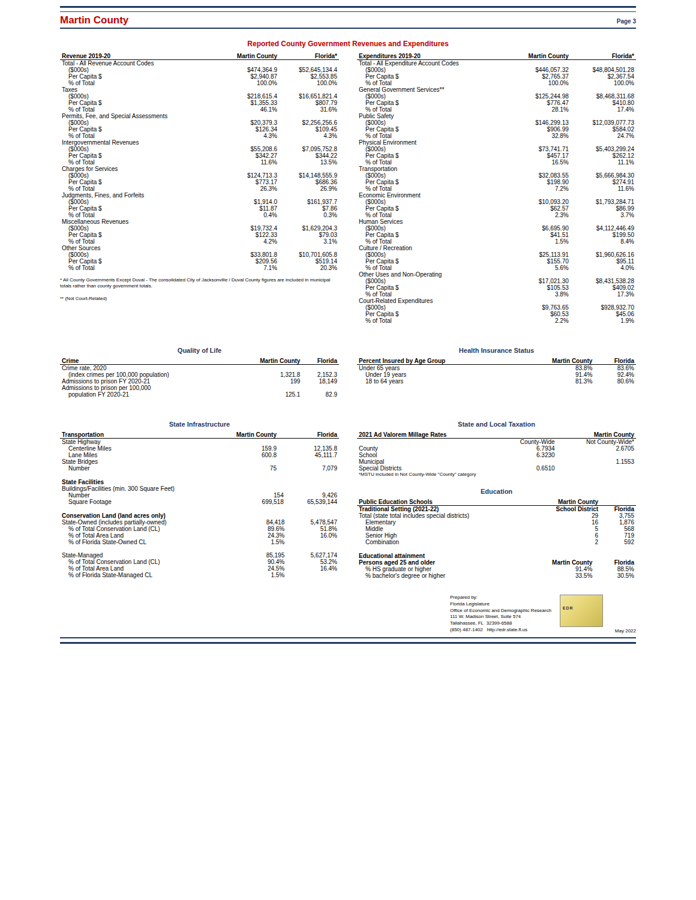Martin County
Page 3
Reported County Government Revenues and Expenditures
| Revenue 2019-20 | Martin County | Florida* |
| Total - All Revenue Account Codes | | |
| ($000s) | $474,364.9 | $52,645,134.4 |
| Per Capita $ | $2,940.87 | $2,553.85 |
| % of Total | 100.0% | 100.0% |
| Taxes | | |
| ($000s) | $218,615.4 | $16,651,821.4 |
| Per Capita $ | $1,355.33 | $807.79 |
| % of Total | 46.1% | 31.6% |
| Permits, Fee, and Special Assessments | | |
| ($000s) | $20,379.3 | $2,256,256.6 |
| Per Capita $ | $126.34 | $109.45 |
| % of Total | 4.3% | 4.3% |
| Intergovernmental Revenues | | |
| ($000s) | $55,208.6 | $7,095,752.8 |
| Per Capita $ | $342.27 | $344.22 |
| % of Total | 11.6% | 13.5% |
| Charges for Services | | |
| ($000s) | $124,713.3 | $14,148,555.9 |
| Per Capita $ | $773.17 | $686.36 |
| % of Total | 26.3% | 26.9% |
| Judgments, Fines, and Forfeits | | |
| ($000s) | $1,914.0 | $161,937.7 |
| Per Capita $ | $11.87 | $7.86 |
| % of Total | 0.4% | 0.3% |
| Miscellaneous Revenues | | |
| ($000s) | $19,732.4 | $1,629,204.3 |
| Per Capita $ | $122.33 | $79.03 |
| % of Total | 4.2% | 3.1% |
| Other Sources | | |
| ($000s) | $33,801.8 | $10,701,605.8 |
| Per Capita $ | $209.56 | $519.14 |
| % of Total | 7.1% | 20.3% |
* All County Governments Except Duval - The consolidated City of Jacksonville / Duval County figures are included in municipal totals rather than county government totals.
** (Not Court-Related)
| Expenditures 2019-20 | Martin County | Florida* |
| Total - All Expenditure Account Codes | | |
| ($000s) | $446,057.32 | $48,804,501.28 |
| Per Capita $ | $2,765.37 | $2,367.54 |
| % of Total | 100.0% | 100.0% |
| General Government Services** | | |
| ($000s) | $125,244.98 | $8,468,311.68 |
| Per Capita $ | $776.47 | $410.80 |
| % of Total | 28.1% | 17.4% |
| Public Safety | | |
| ($000s) | $146,299.13 | $12,039,077.73 |
| Per Capita $ | $906.99 | $584.02 |
| % of Total | 32.8% | 24.7% |
| Physical Environment | | |
| ($000s) | $73,741.71 | $5,403,299.24 |
| Per Capita $ | $457.17 | $262.12 |
| % of Total | 16.5% | 11.1% |
| Transportation | | |
| ($000s) | $32,083.55 | $5,666,984.30 |
| Per Capita $ | $198.90 | $274.91 |
| % of Total | 7.2% | 11.6% |
| Economic Environment | | |
| ($000s) | $10,093.20 | $1,793,284.71 |
| Per Capita $ | $62.57 | $86.99 |
| % of Total | 2.3% | 3.7% |
| Human Services | | |
| ($000s) | $6,695.90 | $4,112,446.49 |
| Per Capita $ | $41.51 | $199.50 |
| % of Total | 1.5% | 8.4% |
| Culture / Recreation | | |
| ($000s) | $25,113.91 | $1,960,626.16 |
| Per Capita $ | $155.70 | $95.11 |
| % of Total | 5.6% | 4.0% |
| Other Uses and Non-Operating | | |
| ($000s) | $17,021.30 | $8,431,538.28 |
| Per Capita $ | $105.53 | $409.02 |
| % of Total | 3.8% | 17.3% |
| Court-Related Expenditures | | |
| ($000s) | $9,763.65 | $928,932.70 |
| Per Capita $ | $60.53 | $45.06 |
| % of Total | 2.2% | 1.9% |
Quality of Life
| Crime | Martin County | Florida |
| Crime rate, 2020 | | |
| (index crimes per 100,000 population) | 1,321.8 | 2,152.3 |
| Admissions to prison FY 2020-21 | 199 | 18,149 |
| Admissions to prison per 100,000 | | |
| population FY 2020-21 | 125.1 | 82.9 |
Health Insurance Status
| Percent Insured by Age Group | Martin County | Florida |
| Under 65 years | 83.8% | 83.6% |
| Under 19 years | 91.4% | 92.4% |
| 18 to 64 years | 81.3% | 80.6% |
State Infrastructure
| Transportation | Martin County | Florida |
| State Highway | | |
| Centerline Miles | 159.9 | 12,135.8 |
| Lane Miles | 600.8 | 45,111.7 |
| State Bridges | | |
| Number | 75 | 7,079 |
| State Facilities | | |
| Buildings/Facilities (min. 300 Square Feet) | | |
| Number | 154 | 9,426 |
| Square Footage | 699,518 | 65,539,144 |
| Conservation Land (land acres only) | | |
| State-Owned (includes partially-owned) | 84,418 | 5,478,547 |
| % of Total Conservation Land (CL) | 89.6% | 51.8% |
| % of Total Area Land | 24.3% | 16.0% |
| % of Florida State-Owned CL | 1.5% | |
| State-Managed | 85,195 | 5,627,174 |
| % of Total Conservation Land (CL) | 90.4% | 53.2% |
| % of Total Area Land | 24.5% | 16.4% |
| % of Florida State-Managed CL | 1.5% | |
State and Local Taxation
| 2021 Ad Valorem Millage Rates | Martin County |
| | County-Wide | Not County-Wide* |
| County | 6.7934 | 2.6705 |
| School | 6.3230 | |
| Municipal | | 1.1553 |
| Special Districts | 0.6510 | |
| *MSTU included in Not County-Wide "County" category |
Education
| Public Education Schools | Martin County | |
| Traditional Setting (2021-22) | School District | Florida |
| Total (state total includes special districts) | 29 | 3,755 |
| Elementary | 16 | 1,876 |
| Middle | 5 | 568 |
| Senior High | 6 | 719 |
| Combination | 2 | 592 |
| Educational attainment | | |
| Persons aged 25 and older | Martin County | Florida |
| % HS graduate or higher | 91.4% | 88.5% |
| % bachelor's degree or higher | 33.5% | 30.5% |
Prepared by:
Florida Legislature
Office of Economic and Demographic Research
111 W. Madison Street, Suite 574
Tallahassee, FL 32399-6588
(850) 487-1402 http://edr.state.fl.us
EDR
May 2022